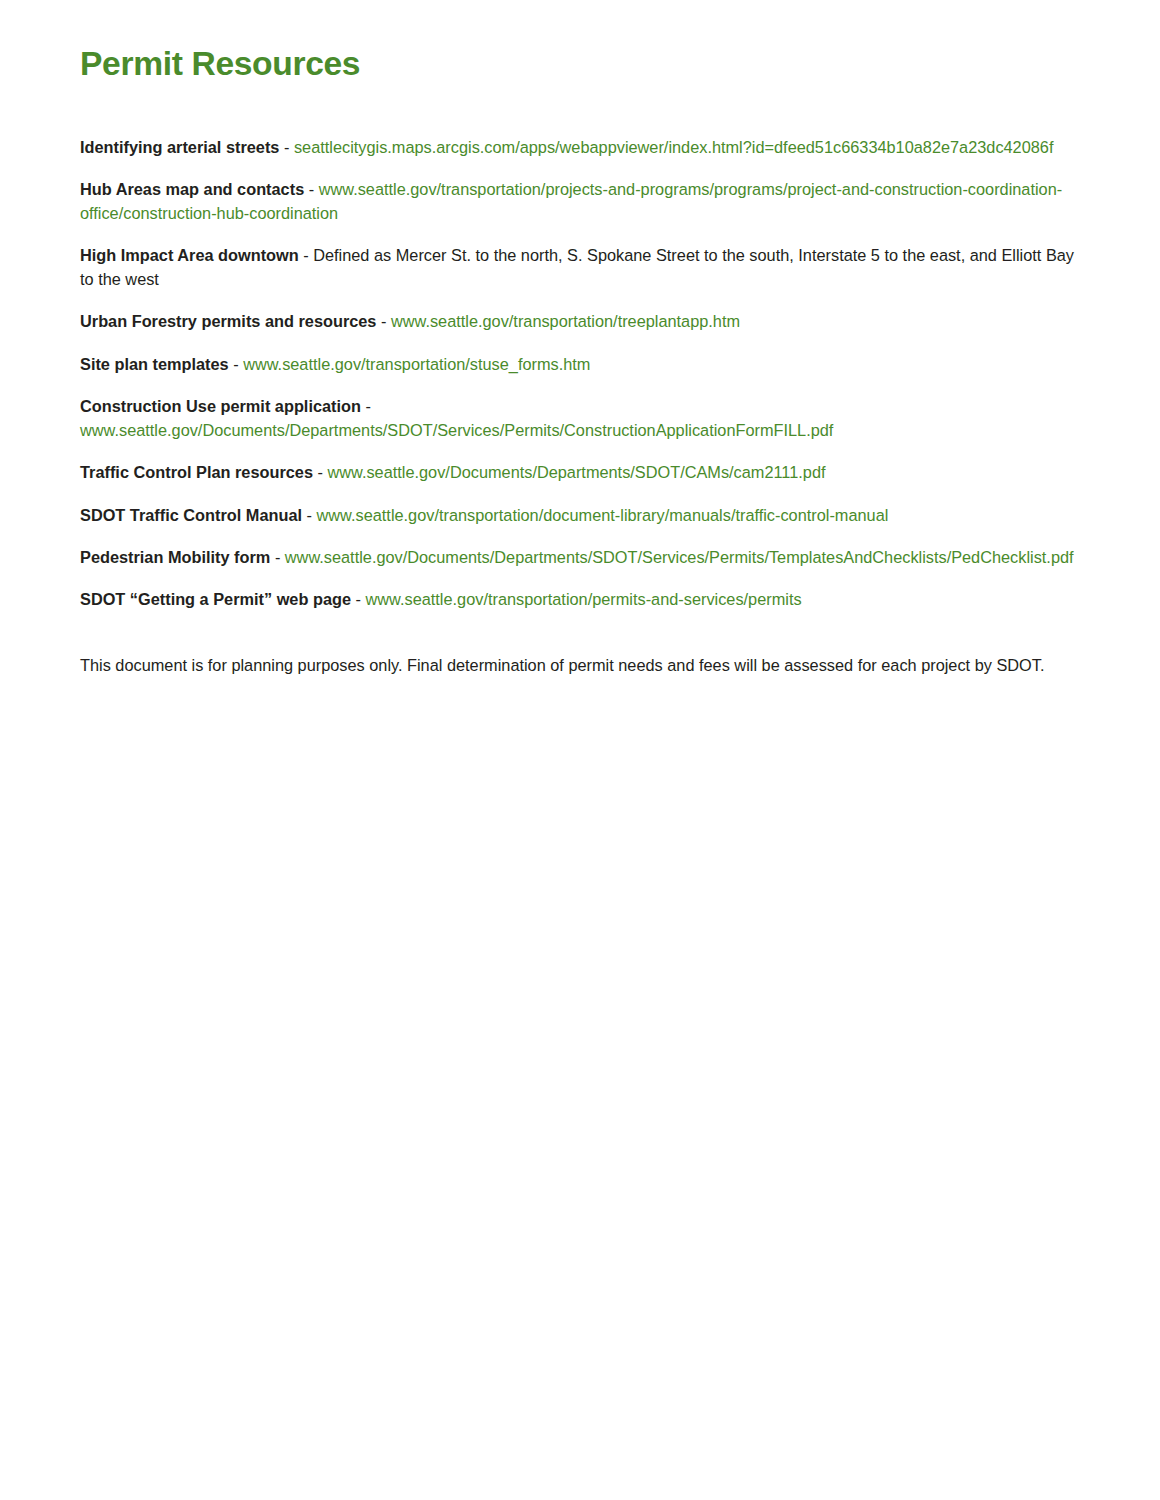Permit Resources
Identifying arterial streets - seattlecitygis.maps.arcgis.com/apps/webappviewer/index.html?id=dfeed51c66334b10a82e7a23dc42086f
Hub Areas map and contacts - www.seattle.gov/transportation/projects-and-programs/programs/project-and-construction-coordination-office/construction-hub-coordination
High Impact Area downtown - Defined as Mercer St. to the north, S. Spokane Street to the south, Interstate 5 to the east, and Elliott Bay to the west
Urban Forestry permits and resources - www.seattle.gov/transportation/treeplantapp.htm
Site plan templates - www.seattle.gov/transportation/stuse_forms.htm
Construction Use permit application - www.seattle.gov/Documents/Departments/SDOT/Services/Permits/ConstructionApplicationFormFILL.pdf
Traffic Control Plan resources - www.seattle.gov/Documents/Departments/SDOT/CAMs/cam2111.pdf
SDOT Traffic Control Manual - www.seattle.gov/transportation/document-library/manuals/traffic-control-manual
Pedestrian Mobility form - www.seattle.gov/Documents/Departments/SDOT/Services/Permits/TemplatesAndChecklists/PedChecklist.pdf
SDOT “Getting a Permit” web page - www.seattle.gov/transportation/permits-and-services/permits
This document is for planning purposes only. Final determination of permit needs and fees will be assessed for each project by SDOT.